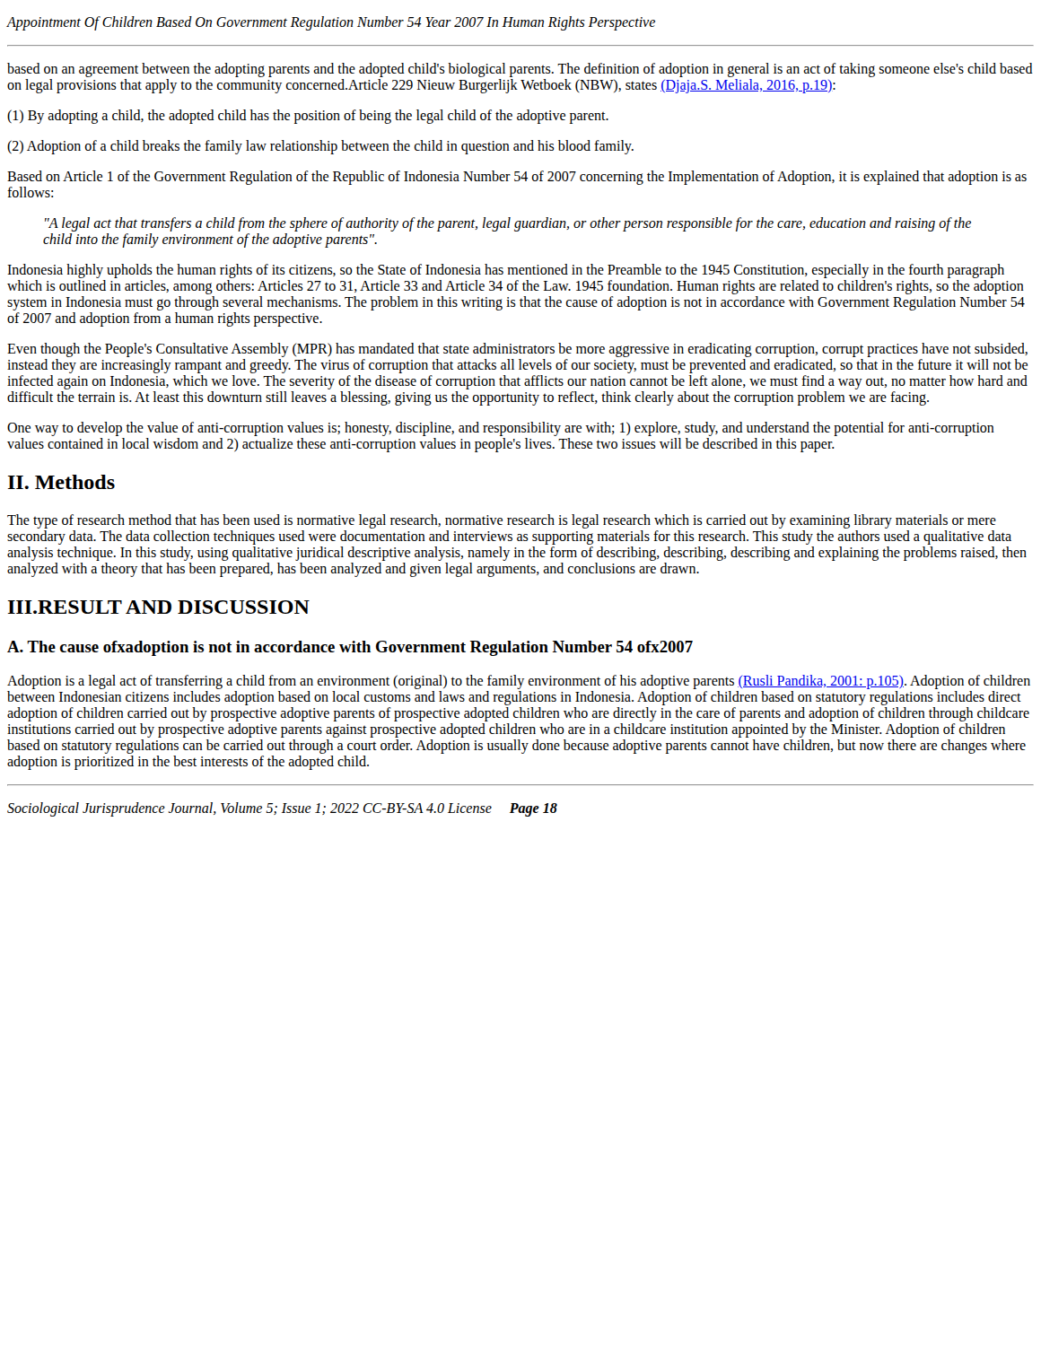Appointment Of Children Based On Government Regulation Number 54 Year 2007 In Human Rights Perspective
based on an agreement between the adopting parents and the adopted child's biological parents. The definition of adoption in general is an act of taking someone else's child based on legal provisions that apply to the community concerned.Article 229 Nieuw Burgerlijk Wetboek (NBW), states (Djaja.S. Meliala, 2016, p.19):
(1) By adopting a child, the adopted child has the position of being the legal child of the adoptive parent.
(2) Adoption of a child breaks the family law relationship between the child in question and his blood family.
Based on Article 1 of the Government Regulation of the Republic of Indonesia Number 54 of 2007 concerning the Implementation of Adoption, it is explained that adoption is as follows:
"A legal act that transfers a child from the sphere of authority of the parent, legal guardian, or other person responsible for the care, education and raising of the child into the family environment of the adoptive parents".
Indonesia highly upholds the human rights of its citizens, so the State of Indonesia has mentioned in the Preamble to the 1945 Constitution, especially in the fourth paragraph which is outlined in articles, among others: Articles 27 to 31, Article 33 and Article 34 of the Law. 1945 foundation. Human rights are related to children's rights, so the adoption system in Indonesia must go through several mechanisms. The problem in this writing is that the cause of adoption is not in accordance with Government Regulation Number 54 of 2007 and adoption from a human rights perspective.
Even though the People's Consultative Assembly (MPR) has mandated that state administrators be more aggressive in eradicating corruption, corrupt practices have not subsided, instead they are increasingly rampant and greedy. The virus of corruption that attacks all levels of our society, must be prevented and eradicated, so that in the future it will not be infected again on Indonesia, which we love. The severity of the disease of corruption that afflicts our nation cannot be left alone, we must find a way out, no matter how hard and difficult the terrain is. At least this downturn still leaves a blessing, giving us the opportunity to reflect, think clearly about the corruption problem we are facing.
One way to develop the value of anti-corruption values is; honesty, discipline, and responsibility are with; 1) explore, study, and understand the potential for anti-corruption values contained in local wisdom and 2) actualize these anti-corruption values in people's lives. These two issues will be described in this paper.
II. Methods
The type of research method that has been used is normative legal research, normative research is legal research which is carried out by examining library materials or mere secondary data. The data collection techniques used were documentation and interviews as supporting materials for this research. This study the authors used a qualitative data analysis technique. In this study, using qualitative juridical descriptive analysis, namely in the form of describing, describing, describing and explaining the problems raised, then analyzed with a theory that has been prepared, has been analyzed and given legal arguments, and conclusions are drawn.
III.RESULT AND DISCUSSION
A. The cause ofxadoption is not in accordance with Government Regulation Number 54 ofx2007
Adoption is a legal act of transferring a child from an environment (original) to the family environment of his adoptive parents (Rusli Pandika, 2001: p.105). Adoption of children between Indonesian citizens includes adoption based on local customs and laws and regulations in Indonesia. Adoption of children based on statutory regulations includes direct adoption of children carried out by prospective adoptive parents of prospective adopted children who are directly in the care of parents and adoption of children through childcare institutions carried out by prospective adoptive parents against prospective adopted children who are in a childcare institution appointed by the Minister. Adoption of children based on statutory regulations can be carried out through a court order. Adoption is usually done because adoptive parents cannot have children, but now there are changes where adoption is prioritized in the best interests of the adopted child.
Sociological Jurisprudence Journal, Volume 5; Issue 1; 2022 CC-BY-SA 4.0 License Page 18